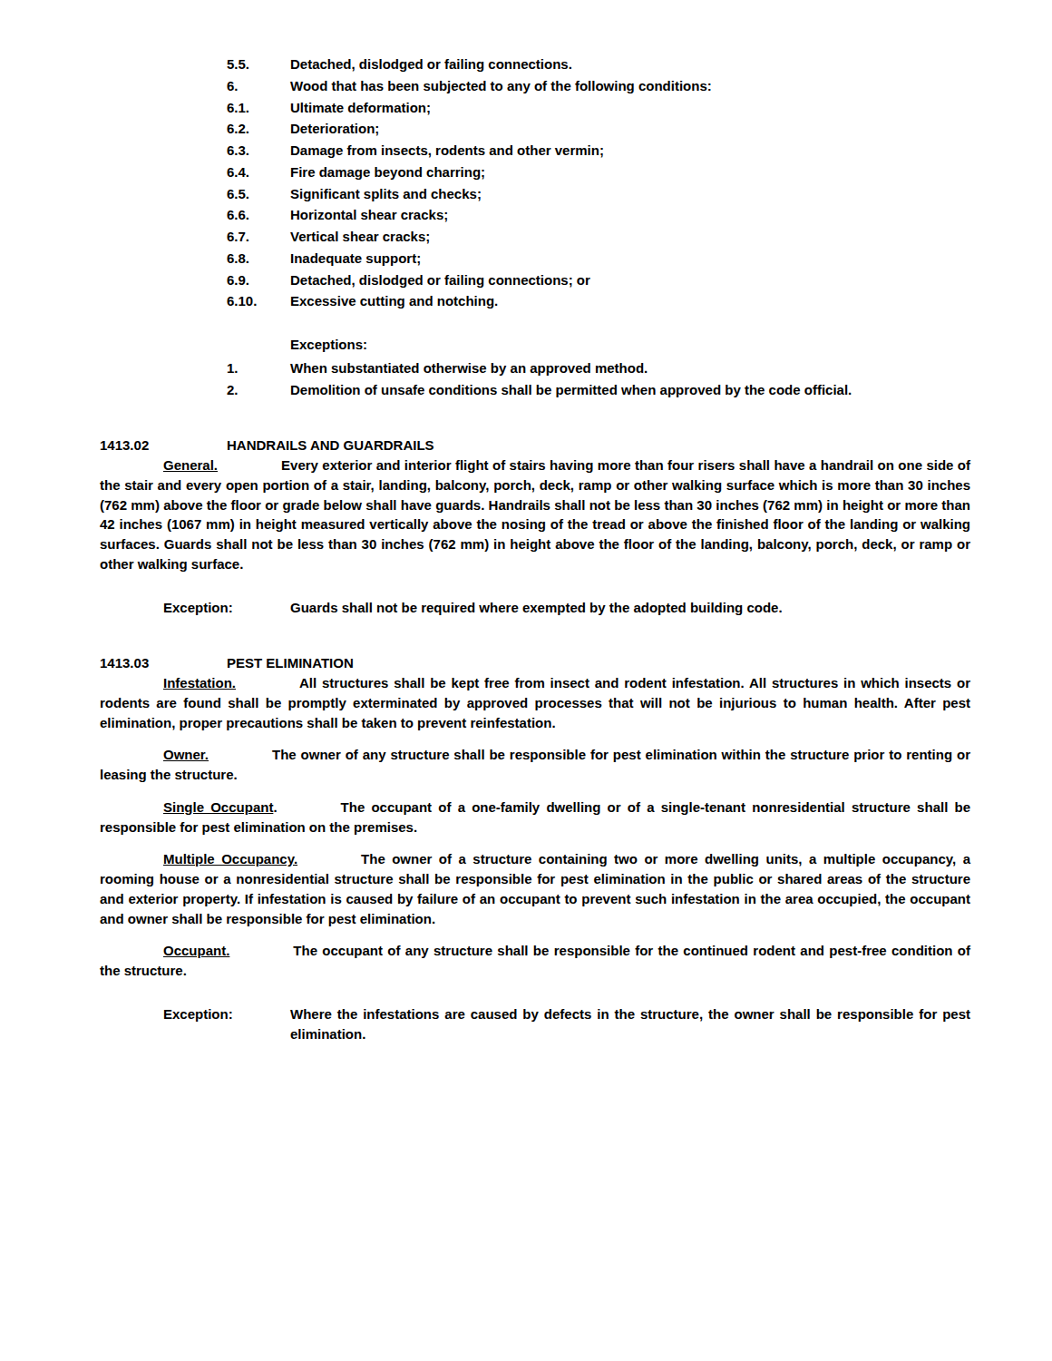5.5.
Detached, dislodged or failing connections.
6.
Wood that has been subjected to any of the following conditions:
6.1.
Ultimate deformation;
6.2.
Deterioration;
6.3.
Damage from insects, rodents and other vermin;
6.4.
Fire damage beyond charring;
6.5.
Significant splits and checks;
6.6.
Horizontal shear cracks;
6.7.
Vertical shear cracks;
6.8.
Inadequate support;
6.9.
Detached, dislodged or failing connections; or
6.10.
Excessive cutting and notching.
Exceptions:
1.
When substantiated otherwise by an approved method.
2.
Demolition of unsafe conditions shall be permitted when approved by the code official.
1413.02
HANDRAILS AND GUARDRAILS
General. Every exterior and interior flight of stairs having more than four risers shall have a handrail on one side of the stair and every open portion of a stair, landing, balcony, porch, deck, ramp or other walking surface which is more than 30 inches (762 mm) above the floor or grade below shall have guards. Handrails shall not be less than 30 inches (762 mm) in height or more than 42 inches (1067 mm) in height measured vertically above the nosing of the tread or above the finished floor of the landing or walking surfaces. Guards shall not be less than 30 inches (762 mm) in height above the floor of the landing, balcony, porch, deck, or ramp or other walking surface.
Exception:
Guards shall not be required where exempted by the adopted building code.
1413.03
PEST ELIMINATION
Infestation. All structures shall be kept free from insect and rodent infestation. All structures in which insects or rodents are found shall be promptly exterminated by approved processes that will not be injurious to human health. After pest elimination, proper precautions shall be taken to prevent reinfestation.
Owner. The owner of any structure shall be responsible for pest elimination within the structure prior to renting or leasing the structure.
Single Occupant. The occupant of a one-family dwelling or of a single-tenant nonresidential structure shall be responsible for pest elimination on the premises.
Multiple Occupancy. The owner of a structure containing two or more dwelling units, a multiple occupancy, a rooming house or a nonresidential structure shall be responsible for pest elimination in the public or shared areas of the structure and exterior property. If infestation is caused by failure of an occupant to prevent such infestation in the area occupied, the occupant and owner shall be responsible for pest elimination.
Occupant. The occupant of any structure shall be responsible for the continued rodent and pest-free condition of the structure.
Exception:
Where the infestations are caused by defects in the structure, the owner shall be responsible for pest elimination.